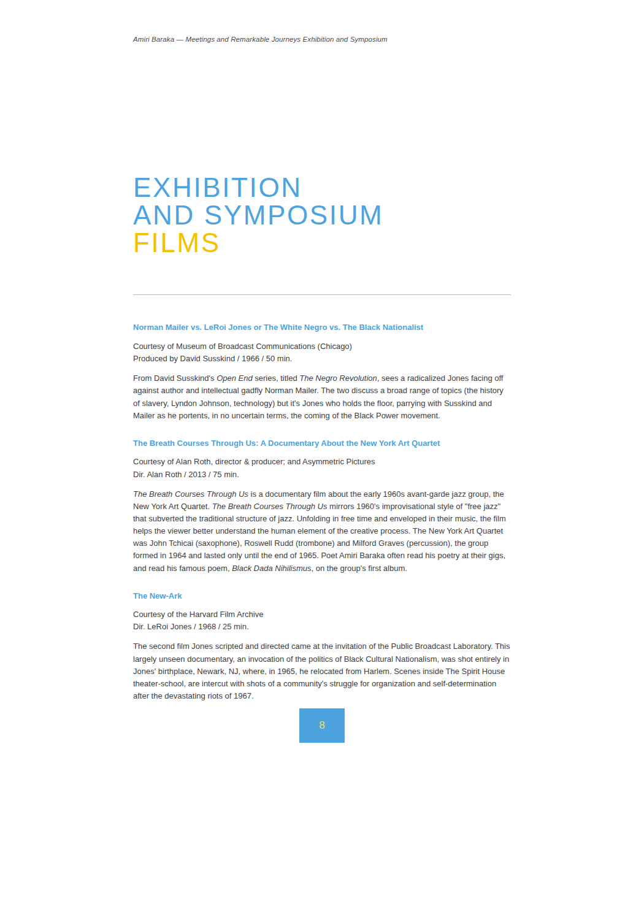Amiri Baraka — Meetings and Remarkable Journeys Exhibition and Symposium
Exhibition and Symposium Films
Norman Mailer vs. LeRoi Jones or The White Negro vs. The Black Nationalist
Courtesy of Museum of Broadcast Communications (Chicago)
Produced by David Susskind / 1966 / 50 min.
From David Susskind's Open End series, titled The Negro Revolution, sees a radicalized Jones facing off against author and intellectual gadfly Norman Mailer. The two discuss a broad range of topics (the history of slavery, Lyndon Johnson, technology) but it's Jones who holds the floor, parrying with Susskind and Mailer as he portents, in no uncertain terms, the coming of the Black Power movement.
The Breath Courses Through Us: A Documentary About the New York Art Quartet
Courtesy of Alan Roth, director & producer; and Asymmetric Pictures
Dir. Alan Roth / 2013 / 75 min.
The Breath Courses Through Us is a documentary film about the early 1960s avant-garde jazz group, the New York Art Quartet. The Breath Courses Through Us mirrors 1960's improvisational style of "free jazz" that subverted the traditional structure of jazz. Unfolding in free time and enveloped in their music, the film helps the viewer better understand the human element of the creative process. The New York Art Quartet was John Tchicai (saxophone), Roswell Rudd (trombone) and Milford Graves (percussion), the group formed in 1964 and lasted only until the end of 1965. Poet Amiri Baraka often read his poetry at their gigs, and read his famous poem, Black Dada Nihilismus, on the group's first album.
The New-Ark
Courtesy of the Harvard Film Archive
Dir. LeRoi Jones / 1968 / 25 min.
The second film Jones scripted and directed came at the invitation of the Public Broadcast Laboratory. This largely unseen documentary, an invocation of the politics of Black Cultural Nationalism, was shot entirely in Jones' birthplace, Newark, NJ, where, in 1965, he relocated from Harlem. Scenes inside The Spirit House theater-school, are intercut with shots of a community's struggle for organization and self-determination after the devastating riots of 1967.
8